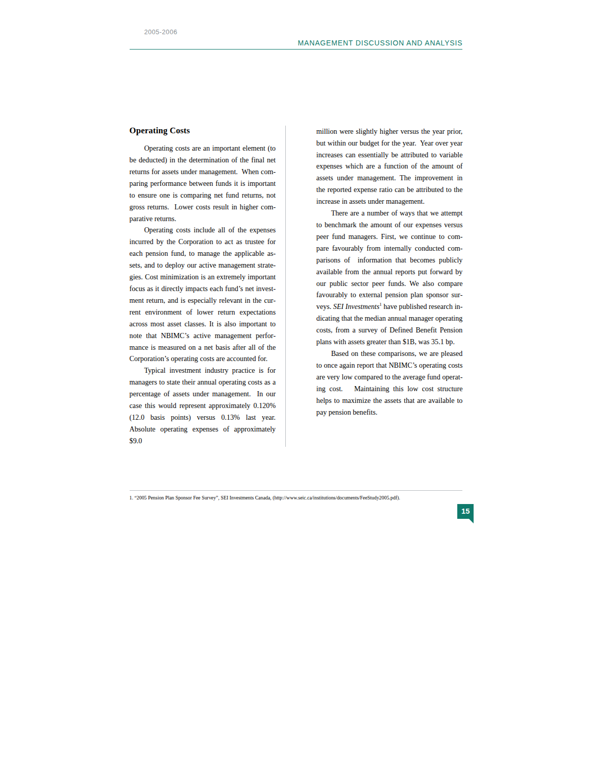2005-2006
MANAGEMENT DISCUSSION AND ANALYSIS
Operating Costs
Operating costs are an important element (to be deducted) in the determination of the final net returns for assets under management. When comparing performance between funds it is important to ensure one is comparing net fund returns, not gross returns. Lower costs result in higher comparative returns.
Operating costs include all of the expenses incurred by the Corporation to act as trustee for each pension fund, to manage the applicable assets, and to deploy our active management strategies. Cost minimization is an extremely important focus as it directly impacts each fund’s net investment return, and is especially relevant in the current environment of lower return expectations across most asset classes. It is also important to note that NBIMC’s active management performance is measured on a net basis after all of the Corporation’s operating costs are accounted for.
Typical investment industry practice is for managers to state their annual operating costs as a percentage of assets under management. In our case this would represent approximately 0.120% (12.0 basis points) versus 0.13% last year. Absolute operating expenses of approximately $9.0
million were slightly higher versus the year prior, but within our budget for the year. Year over year increases can essentially be attributed to variable expenses which are a function of the amount of assets under management. The improvement in the reported expense ratio can be attributed to the increase in assets under management.
There are a number of ways that we attempt to benchmark the amount of our expenses versus peer fund managers. First, we continue to compare favourably from internally conducted comparisons of information that becomes publicly available from the annual reports put forward by our public sector peer funds. We also compare favourably to external pension plan sponsor surveys. SEI Investments1 have published research indicating that the median annual manager operating costs, from a survey of Defined Benefit Pension plans with assets greater than $1B, was 35.1 bp.
Based on these comparisons, we are pleased to once again report that NBIMC’s operating costs are very low compared to the average fund operating cost. Maintaining this low cost structure helps to maximize the assets that are available to pay pension benefits.
1. “2005 Pension Plan Sponsor Fee Survey”, SEI Investments Canada, (http://www.seic.ca/institutions/documents/FeeStudy2005.pdf).
15